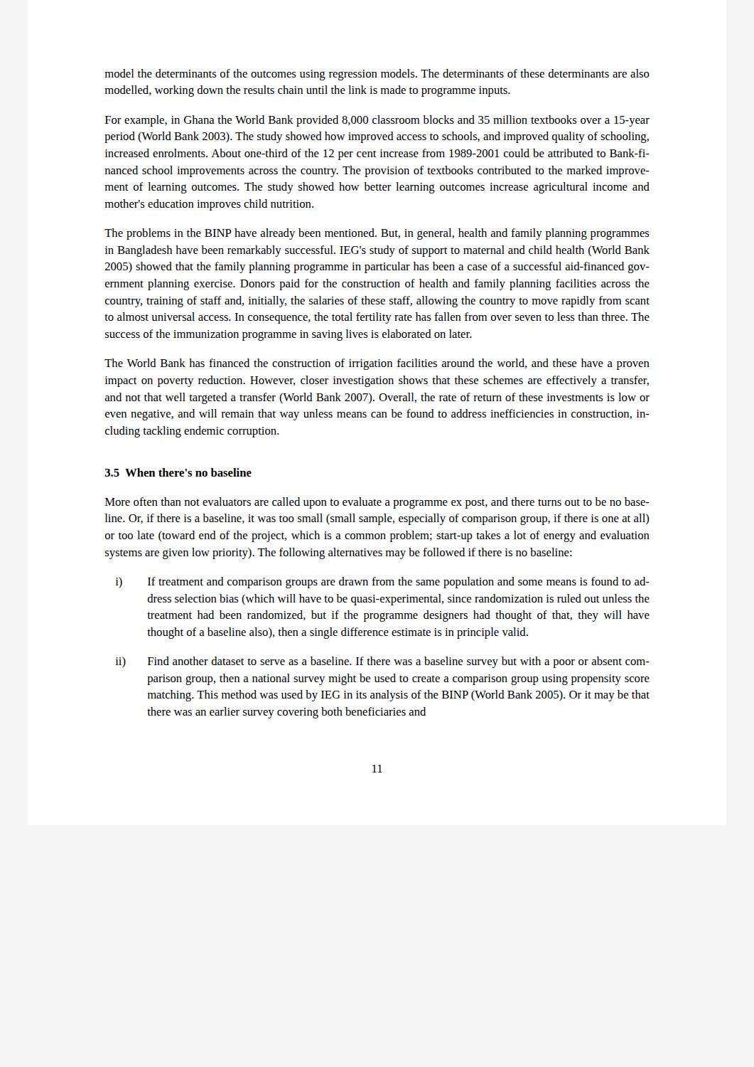model the determinants of the outcomes using regression models. The determinants of these determinants are also modelled, working down the results chain until the link is made to programme inputs.
For example, in Ghana the World Bank provided 8,000 classroom blocks and 35 million textbooks over a 15-year period (World Bank 2003). The study showed how improved access to schools, and improved quality of schooling, increased enrolments. About one-third of the 12 per cent increase from 1989-2001 could be attributed to Bank-financed school improvements across the country. The provision of textbooks contributed to the marked improvement of learning outcomes. The study showed how better learning outcomes increase agricultural income and mother's education improves child nutrition.
The problems in the BINP have already been mentioned. But, in general, health and family planning programmes in Bangladesh have been remarkably successful. IEG's study of support to maternal and child health (World Bank 2005) showed that the family planning programme in particular has been a case of a successful aid-financed government planning exercise. Donors paid for the construction of health and family planning facilities across the country, training of staff and, initially, the salaries of these staff, allowing the country to move rapidly from scant to almost universal access. In consequence, the total fertility rate has fallen from over seven to less than three. The success of the immunization programme in saving lives is elaborated on later.
The World Bank has financed the construction of irrigation facilities around the world, and these have a proven impact on poverty reduction. However, closer investigation shows that these schemes are effectively a transfer, and not that well targeted a transfer (World Bank 2007). Overall, the rate of return of these investments is low or even negative, and will remain that way unless means can be found to address inefficiencies in construction, including tackling endemic corruption.
3.5 When there's no baseline
More often than not evaluators are called upon to evaluate a programme ex post, and there turns out to be no baseline. Or, if there is a baseline, it was too small (small sample, especially of comparison group, if there is one at all) or too late (toward end of the project, which is a common problem; start-up takes a lot of energy and evaluation systems are given low priority). The following alternatives may be followed if there is no baseline:
i) If treatment and comparison groups are drawn from the same population and some means is found to address selection bias (which will have to be quasi-experimental, since randomization is ruled out unless the treatment had been randomized, but if the programme designers had thought of that, they will have thought of a baseline also), then a single difference estimate is in principle valid.
ii) Find another dataset to serve as a baseline. If there was a baseline survey but with a poor or absent comparison group, then a national survey might be used to create a comparison group using propensity score matching. This method was used by IEG in its analysis of the BINP (World Bank 2005). Or it may be that there was an earlier survey covering both beneficiaries and
11